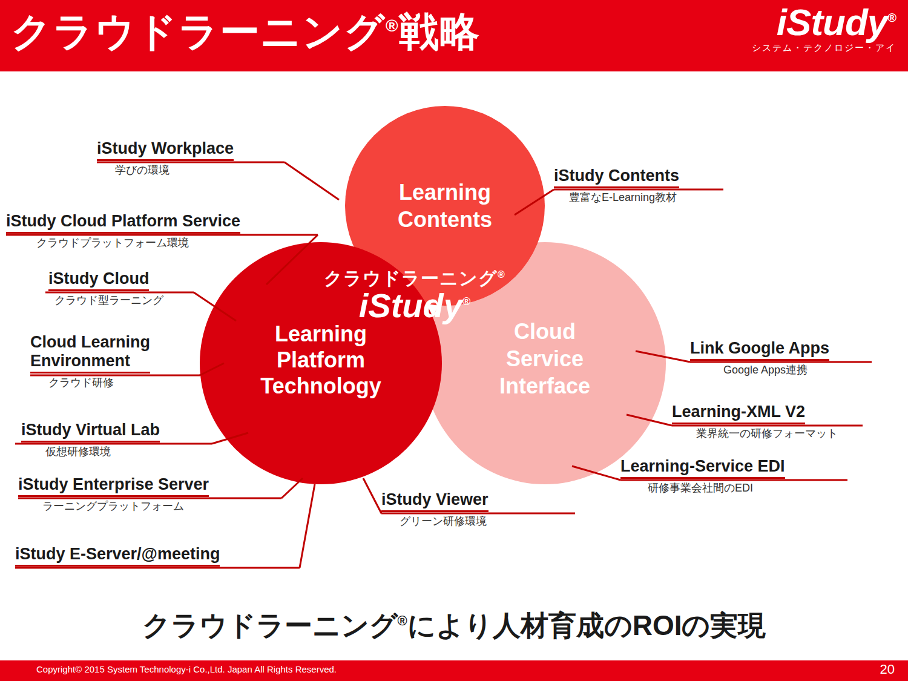クラウドラーニング®戦略
iStudy®
システム・テクノロジー・アイ
Learning
Contents
Cloud
Service
Interface
Learning
Platform
Technology
クラウドラーニング®
iStudy®
iStudy Workplace
学びの環境
iStudy Cloud Platform Service
クラウドプラットフォーム環境
iStudy Cloud
クラウド型ラーニング
Cloud Learning
Environment
クラウド研修
iStudy Virtual Lab
仮想研修環境
iStudy Enterprise Server
ラーニングプラットフォーム
iStudy E-Server/@meeting
iStudy Viewer
グリーン研修環境
iStudy Contents
豊富なE-Learning教材
Link Google Apps
Google Apps連携
Learning-XML V2
業界統一の研修フォーマット
Learning-Service EDI
研修事業会社間のEDI
クラウドラーニング®により人材育成のROIの実現
Copyright© 2015 System Technology-i Co.,Ltd. Japan All Rights Reserved.
20